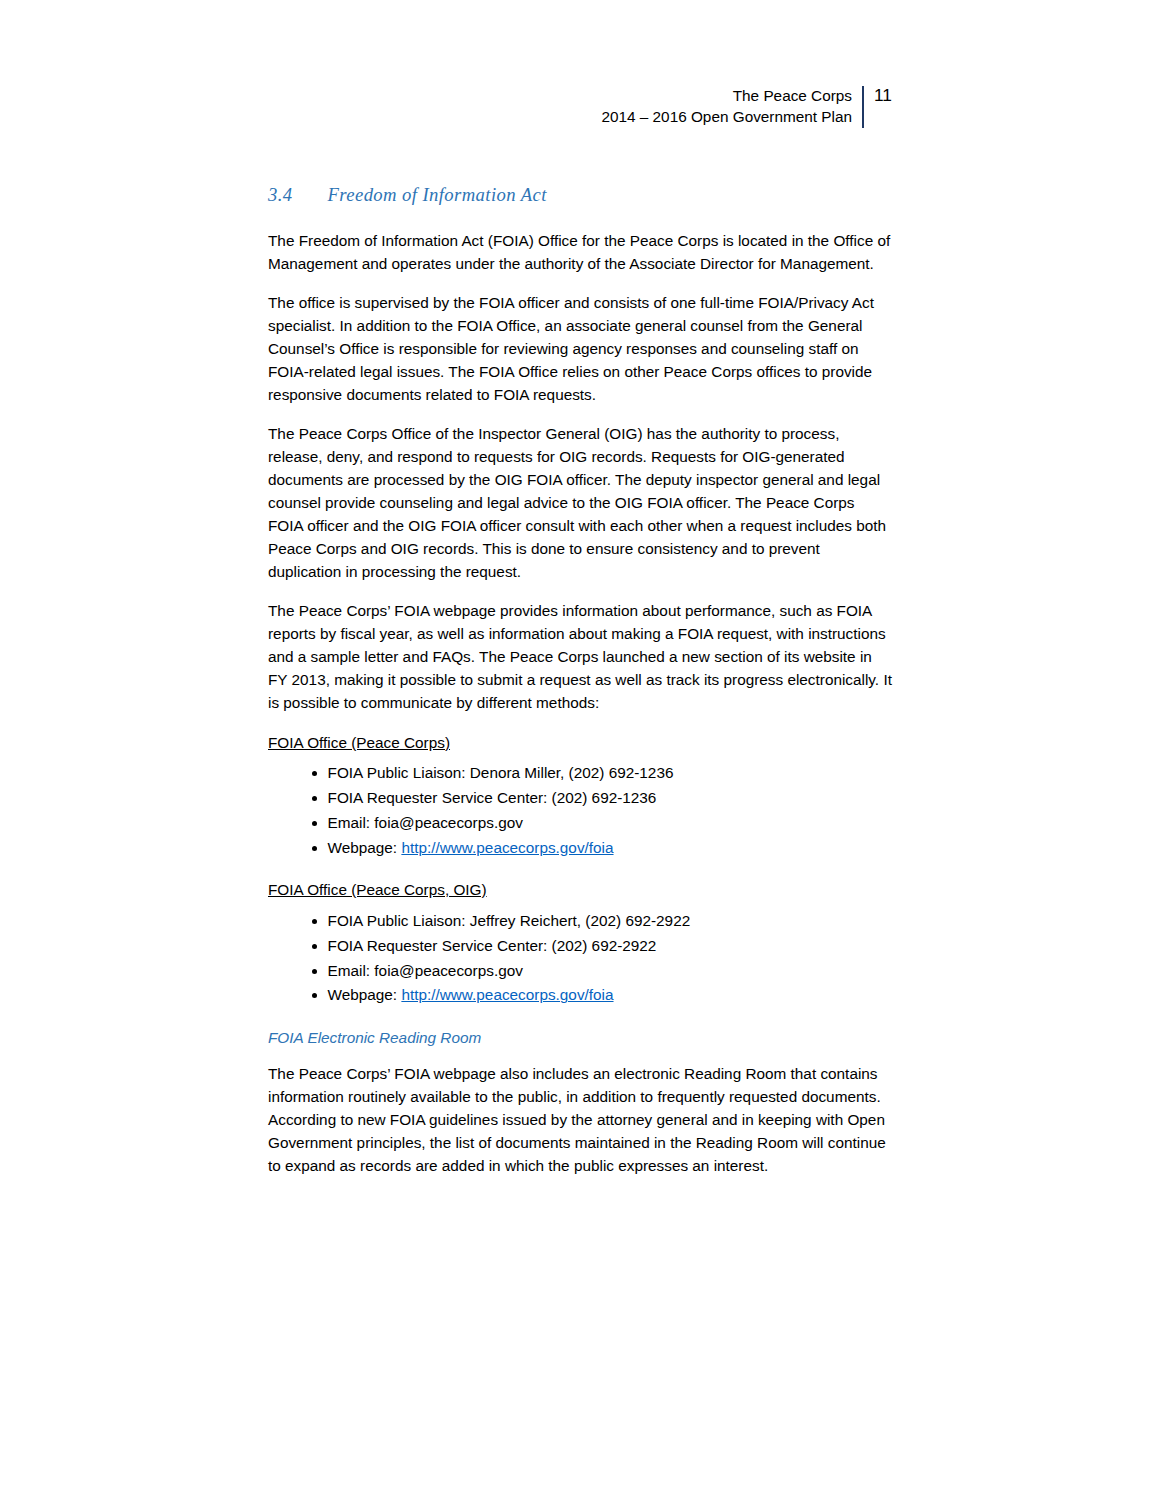The Peace Corps
2014 – 2016 Open Government Plan
11
3.4 Freedom of Information Act
The Freedom of Information Act (FOIA) Office for the Peace Corps is located in the Office of Management and operates under the authority of the Associate Director for Management.
The office is supervised by the FOIA officer and consists of one full-time FOIA/Privacy Act specialist. In addition to the FOIA Office, an associate general counsel from the General Counsel’s Office is responsible for reviewing agency responses and counseling staff on FOIA-related legal issues. The FOIA Office relies on other Peace Corps offices to provide responsive documents related to FOIA requests.
The Peace Corps Office of the Inspector General (OIG) has the authority to process, release, deny, and respond to requests for OIG records. Requests for OIG-generated documents are processed by the OIG FOIA officer. The deputy inspector general and legal counsel provide counseling and legal advice to the OIG FOIA officer. The Peace Corps FOIA officer and the OIG FOIA officer consult with each other when a request includes both Peace Corps and OIG records. This is done to ensure consistency and to prevent duplication in processing the request.
The Peace Corps’ FOIA webpage provides information about performance, such as FOIA reports by fiscal year, as well as information about making a FOIA request, with instructions and a sample letter and FAQs. The Peace Corps launched a new section of its website in FY 2013, making it possible to submit a request as well as track its progress electronically. It is possible to communicate by different methods:
FOIA Office (Peace Corps)
FOIA Public Liaison: Denora Miller, (202) 692-1236
FOIA Requester Service Center: (202) 692-1236
Email: foia@peacecorps.gov
Webpage: http://www.peacecorps.gov/foia
FOIA Office (Peace Corps, OIG)
FOIA Public Liaison: Jeffrey Reichert, (202) 692-2922
FOIA Requester Service Center: (202) 692-2922
Email: foia@peacecorps.gov
Webpage: http://www.peacecorps.gov/foia
FOIA Electronic Reading Room
The Peace Corps’ FOIA webpage also includes an electronic Reading Room that contains information routinely available to the public, in addition to frequently requested documents. According to new FOIA guidelines issued by the attorney general and in keeping with Open Government principles, the list of documents maintained in the Reading Room will continue to expand as records are added in which the public expresses an interest.